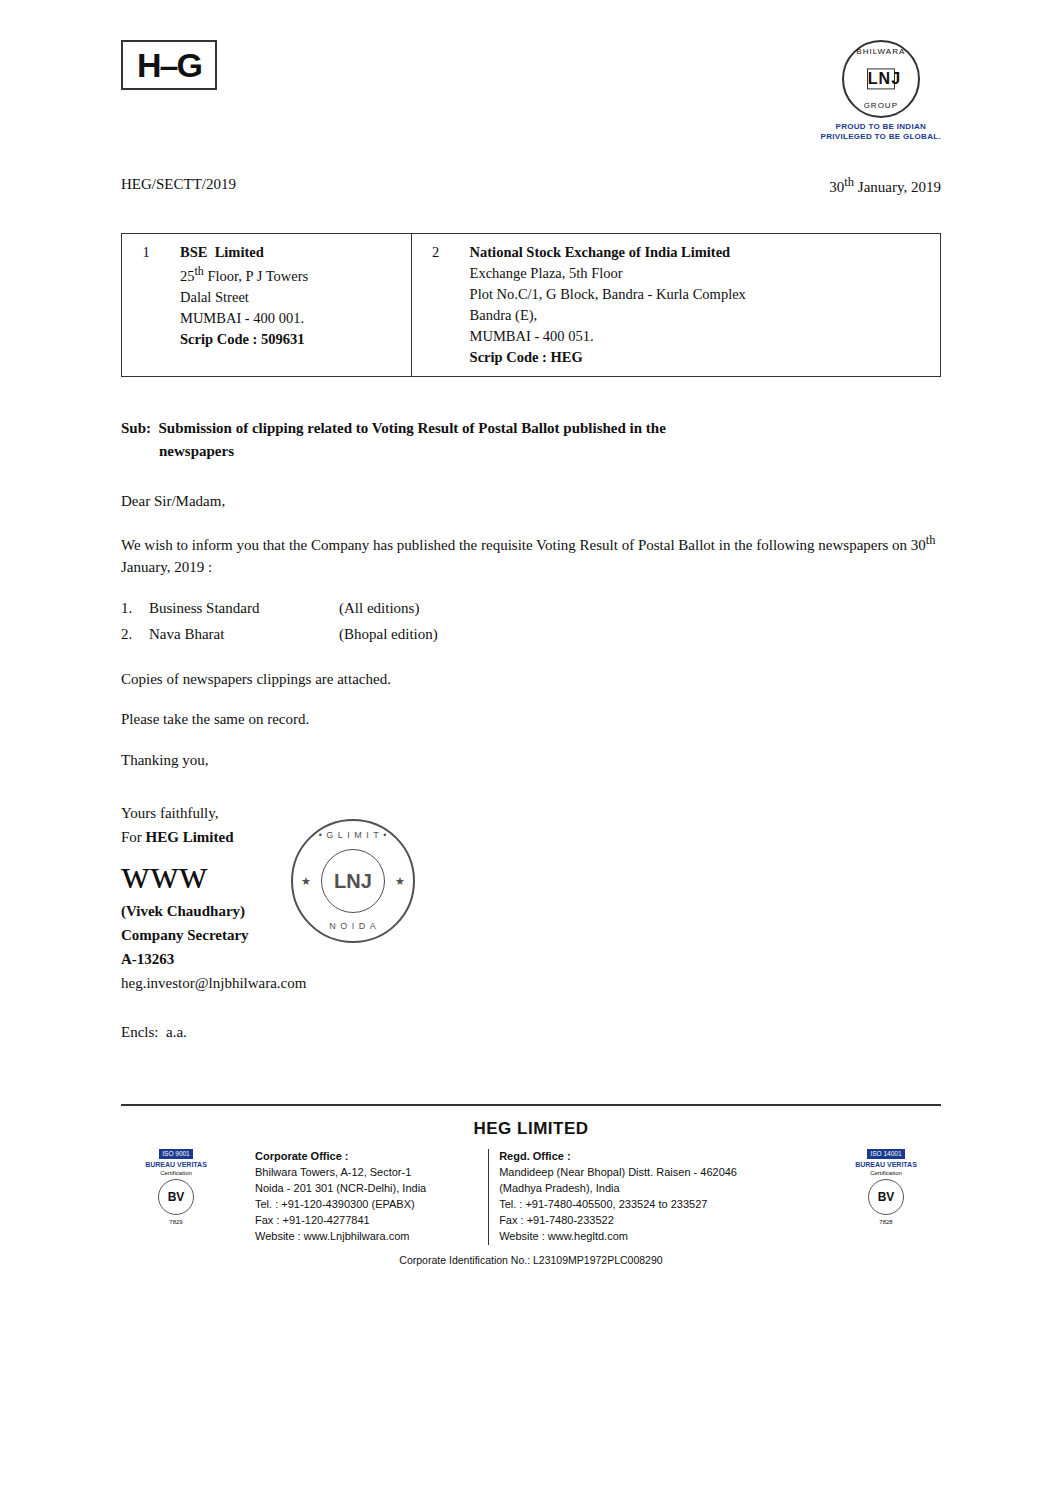H–G
BHILWARA
LNJ
GROUP
PROUD TO BE INDIAN
PRIVILEGED TO BE GLOBAL.
HEG/SECTT/2019
30th January, 2019
| 1 | BSE Limited 25 th Floor, P J Towers Dalal Street MUMBAI - 400 001. Scrip Code : 509631 | 2 | National Stock Exchange of India Limited Exchange Plaza, 5th Floor Plot No.C/1, G Block, Bandra - Kurla Complex Bandra (E), MUMBAI - 400 051. Scrip Code : HEG |
Sub: Submission of clipping related to Voting Result of Postal Ballot published in the newspapers
Dear Sir/Madam,
We wish to inform you that the Company has published the requisite Voting Result of Postal Ballot in the following newspapers on 30th January, 2019 :
1. Business Standard(All editions)
2. Nava Bharat(Bhopal edition)
Copies of newspapers clippings are attached.
Please take the same on record.
Thanking you,
Yours faithfully,
For HEG Limited
www
• G L I M I T •
★
LNJ
★
N O I D A
(Vivek Chaudhary)
Company Secretary
A-13263
heg.investor@lnjbhilwara.com
Encls: a.a.
HEG LIMITED
ISO 9001
BUREAU VERITAS
Certification
BV
7829
| Corporate Office : Bhilwara Towers, A-12, Sector-1 Noida - 201 301 (NCR-Delhi), India Tel. : +91-120-4390300 (EPABX) Fax : +91-120-4277841 Website : www.Lnjbhilwara.com | Regd. Office : Mandideep (Near Bhopal) Distt. Raisen - 462046 (Madhya Pradesh), India Tel. : +91-7480-405500, 233524 to 233527 Fax : +91-7480-233522 Website : www.hegltd.com |
ISO 14001
BUREAU VERITAS
Certification
BV
7828
Corporate Identification No.: L23109MP1972PLC008290